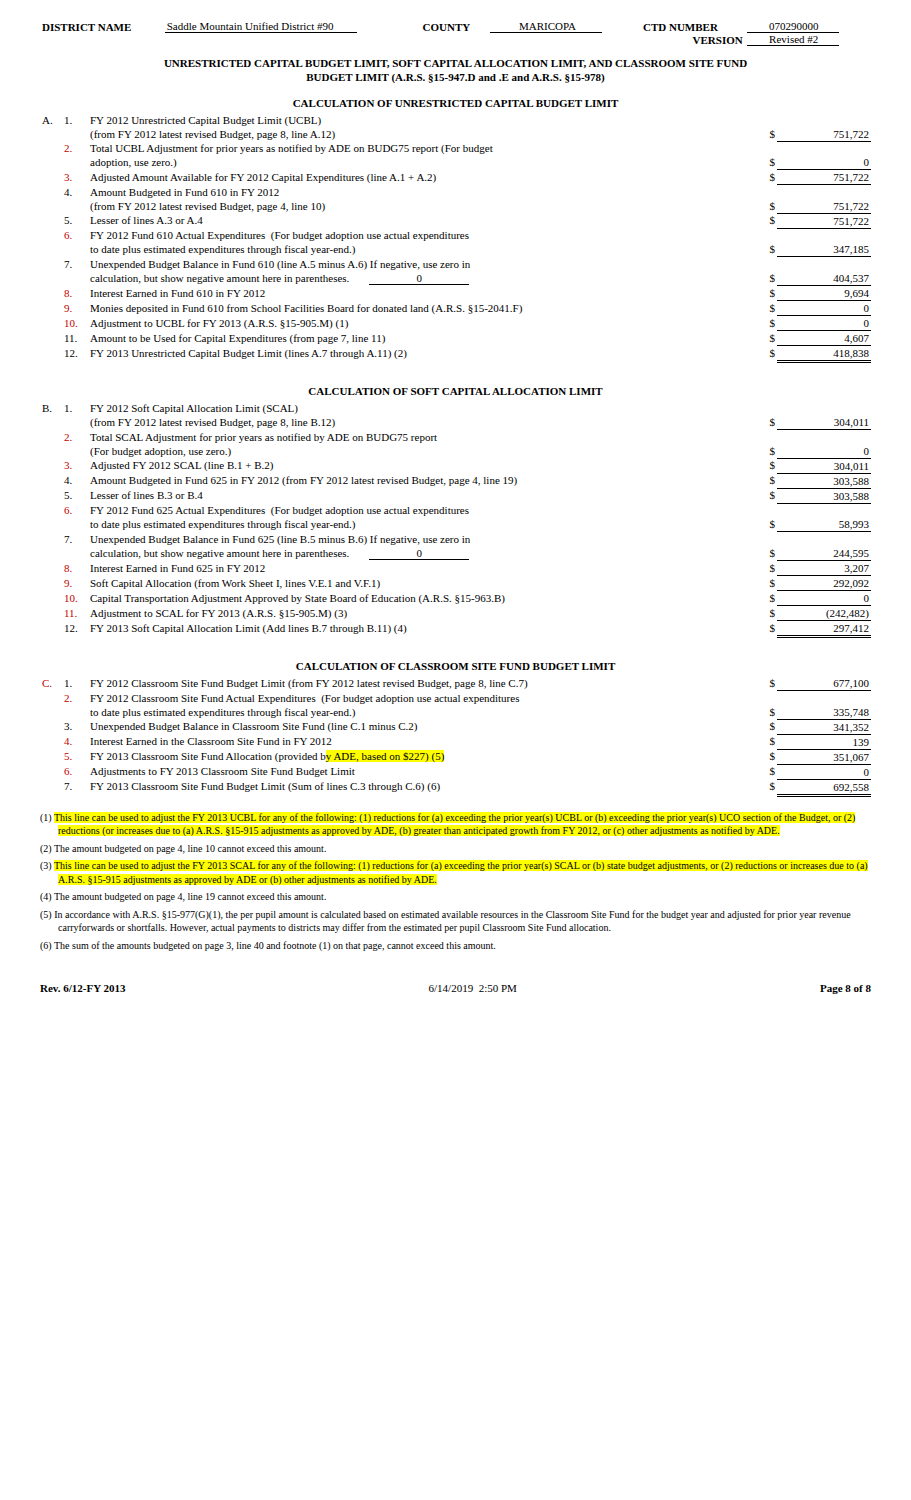| DISTRICT NAME | Saddle Mountain Unified District #90 | COUNTY | MARICOPA | CTD NUMBER | 070290000 |
| | VERSION | Revised #2 |
UNRESTRICTED CAPITAL BUDGET LIMIT, SOFT CAPITAL ALLOCATION LIMIT, AND CLASSROOM SITE FUND
BUDGET LIMIT (A.R.S. §15-947.D and .E and A.R.S. §15-978)
CALCULATION OF UNRESTRICTED CAPITAL BUDGET LIMIT
| A. | 1. | FY 2012 Unrestricted Capital Budget Limit (UCBL) | | |
| | | (from FY 2012 latest revised Budget, page 8, line A.12) | $ | 751,722 |
| | 2. | Total UCBL Adjustment for prior years as notified by ADE on BUDG75 report (For budget | | |
| | | adoption, use zero.) | $ | 0 |
| | 3. | Adjusted Amount Available for FY 2012 Capital Expenditures (line A.1 + A.2) | $ | 751,722 |
| | 4. | Amount Budgeted in Fund 610 in FY 2012 | | |
| | | (from FY 2012 latest revised Budget, page 4, line 10) | $ | 751,722 |
| | 5. | Lesser of lines A.3 or A.4 | $ | 751,722 |
| | 6. | FY 2012 Fund 610 Actual Expenditures (For budget adoption use actual expenditures | | |
| | | to date plus estimated expenditures through fiscal year-end.) | $ | 347,185 |
| | 7. | Unexpended Budget Balance in Fund 610 (line A.5 minus A.6) If negative, use zero in | | |
| | | calculation, but show negative amount here in parentheses. 0 | $ | 404,537 |
| | 8. | Interest Earned in Fund 610 in FY 2012 | $ | 9,694 |
| | 9. | Monies deposited in Fund 610 from School Facilities Board for donated land (A.R.S. §15-2041.F) | $ | 0 |
| | 10. | Adjustment to UCBL for FY 2013 (A.R.S. §15-905.M) (1) | $ | 0 |
| | 11. | Amount to be Used for Capital Expenditures (from page 7, line 11) | $ | 4,607 |
| | 12. | FY 2013 Unrestricted Capital Budget Limit (lines A.7 through A.11) (2) | $ | 418,838 |
CALCULATION OF SOFT CAPITAL ALLOCATION LIMIT
| B. | 1. | FY 2012 Soft Capital Allocation Limit (SCAL) | | |
| | | (from FY 2012 latest revised Budget, page 8, line B.12) | $ | 304,011 |
| | 2. | Total SCAL Adjustment for prior years as notified by ADE on BUDG75 report | | |
| | | (For budget adoption, use zero.) | $ | 0 |
| | 3. | Adjusted FY 2012 SCAL (line B.1 + B.2) | $ | 304,011 |
| | 4. | Amount Budgeted in Fund 625 in FY 2012 (from FY 2012 latest revised Budget, page 4, line 19) | $ | 303,588 |
| | 5. | Lesser of lines B.3 or B.4 | $ | 303,588 |
| | 6. | FY 2012 Fund 625 Actual Expenditures (For budget adoption use actual expenditures | | |
| | | to date plus estimated expenditures through fiscal year-end.) | $ | 58,993 |
| | 7. | Unexpended Budget Balance in Fund 625 (line B.5 minus B.6) If negative, use zero in | | |
| | | calculation, but show negative amount here in parentheses. 0 | $ | 244,595 |
| | 8. | Interest Earned in Fund 625 in FY 2012 | $ | 3,207 |
| | 9. | Soft Capital Allocation (from Work Sheet I, lines V.E.1 and V.F.1) | $ | 292,092 |
| | 10. | Capital Transportation Adjustment Approved by State Board of Education (A.R.S. §15-963.B) | $ | 0 |
| | 11. | Adjustment to SCAL for FY 2013 (A.R.S. §15-905.M) (3) | $ | (242,482) |
| | 12. | FY 2013 Soft Capital Allocation Limit (Add lines B.7 through B.11) (4) | $ | 297,412 |
CALCULATION OF CLASSROOM SITE FUND BUDGET LIMIT
| C. | 1. | FY 2012 Classroom Site Fund Budget Limit (from FY 2012 latest revised Budget, page 8, line C.7) | $ | 677,100 |
| | 2. | FY 2012 Classroom Site Fund Actual Expenditures (For budget adoption use actual expenditures | | |
| | | to date plus estimated expenditures through fiscal year-end.) | $ | 335,748 |
| | 3. | Unexpended Budget Balance in Classroom Site Fund (line C.1 minus C.2) | $ | 341,352 |
| | 4. | Interest Earned in the Classroom Site Fund in FY 2012 | $ | 139 |
| | 5. | FY 2013 Classroom Site Fund Allocation (provided b y ADE, based on $227) (5) | $ | 351,067 |
| | 6. | Adjustments to FY 2013 Classroom Site Fund Budget Limit | $ | 0 |
| | 7. | FY 2013 Classroom Site Fund Budget Limit (Sum of lines C.3 through C.6) (6) | $ | 692,558 |
(1) This line can be used to adjust the FY 2013 UCBL for any of the following: (1) reductions for (a) exceeding the prior year(s) UCBL or (b) exceeding the prior year(s) UCO section of the Budget, or (2) reductions (or increases due to (a) A.R.S. §15-915 adjustments as approved by ADE, (b) greater than anticipated growth from FY 2012, or (c) other adjustments as notified by ADE.
(2) The amount budgeted on page 4, line 10 cannot exceed this amount.
(3) This line can be used to adjust the FY 2013 SCAL for any of the following: (1) reductions for (a) exceeding the prior year(s) SCAL or (b) state budget adjustments, or (2) reductions or increases due to (a) A.R.S. §15-915 adjustments as approved by ADE or (b) other adjustments as notified by ADE.
(4) The amount budgeted on page 4, line 19 cannot exceed this amount.
(5) In accordance with A.R.S. §15-977(G)(1), the per pupil amount is calculated based on estimated available resources in the Classroom Site Fund for the budget year and adjusted for prior year revenue carryforwards or shortfalls. However, actual payments to districts may differ from the estimated per pupil Classroom Site Fund allocation.
(6) The sum of the amounts budgeted on page 3, line 40 and footnote (1) on that page, cannot exceed this amount.
Rev. 6/12-FY 2013
6/14/2019 2:50 PM
Page 8 of 8